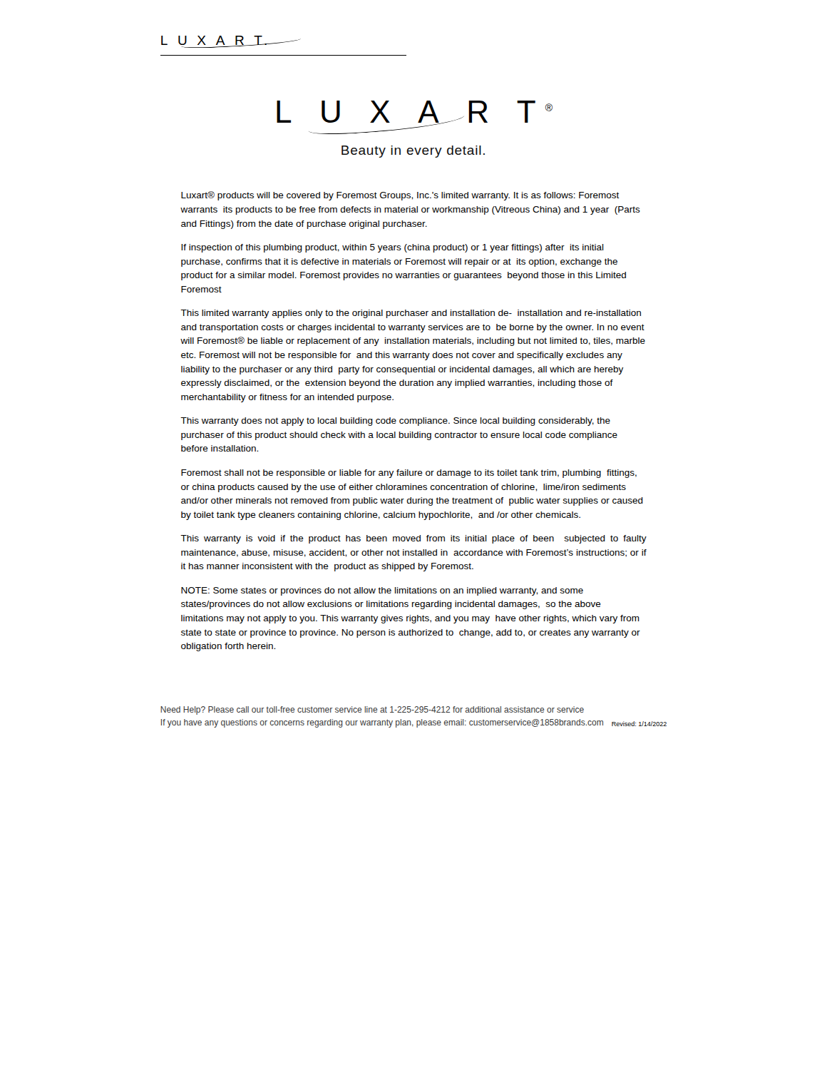L U X A R T.
L U X A R T®
Beauty in every detail.
Luxart® products will be covered by Foremost Groups, Inc.'s limited warranty. It is as follows: Foremost warrants its products to be free from defects in material or workmanship (Vitreous China) and 1 year (Parts and Fittings) from the date of purchase original purchaser.
If inspection of this plumbing product, within 5 years (china product) or 1 year fittings) after its initial purchase, confirms that it is defective in materials or Foremost will repair or at its option, exchange the product for a similar model. Foremost provides no warranties or guarantees beyond those in this Limited Foremost
This limited warranty applies only to the original purchaser and installation de- installation and re-installation and transportation costs or charges incidental to warranty services are to be borne by the owner. In no event will Foremost® be liable or replacement of any installation materials, including but not limited to, tiles, marble etc. Foremost will not be responsible for and this warranty does not cover and specifically excludes any liability to the purchaser or any third party for consequential or incidental damages, all which are hereby expressly disclaimed, or the extension beyond the duration any implied warranties, including those of merchantability or fitness for an intended purpose.
This warranty does not apply to local building code compliance. Since local building considerably, the purchaser of this product should check with a local building contractor to ensure local code compliance before installation.
Foremost shall not be responsible or liable for any failure or damage to its toilet tank trim, plumbing fittings, or china products caused by the use of either chloramines concentration of chlorine, lime/iron sediments and/or other minerals not removed from public water during the treatment of public water supplies or caused by toilet tank type cleaners containing chlorine, calcium hypochlorite, and /or other chemicals.
This warranty is void if the product has been moved from its initial place of been subjected to faulty maintenance, abuse, misuse, accident, or other not installed in accordance with Foremost’s instructions; or if it has manner inconsistent with the product as shipped by Foremost.
NOTE: Some states or provinces do not allow the limitations on an implied warranty, and some states/provinces do not allow exclusions or limitations regarding incidental damages, so the above limitations may not apply to you. This warranty gives rights, and you may have other rights, which vary from state to state or province to province. No person is authorized to change, add to, or creates any warranty or obligation forth herein.
Need Help? Please call our toll-free customer service line at 1-225-295-4212 for additional assistance or service
If you have any questions or concerns regarding our warranty plan, please email: customerservice@1858brands.com
Revised: 1/14/2022